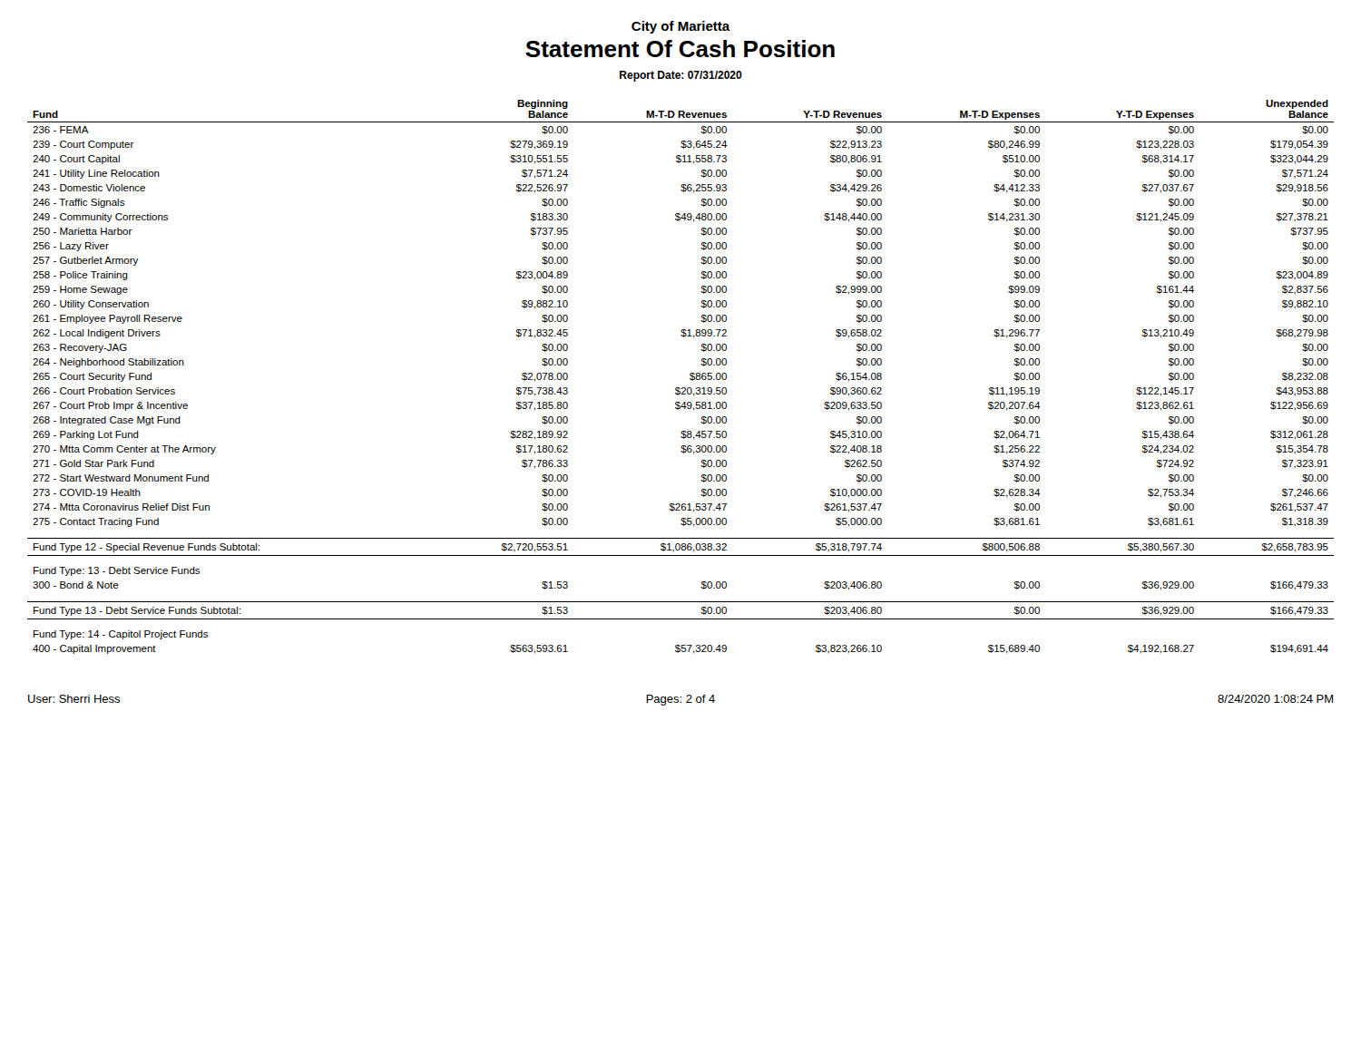City of Marietta
Statement Of Cash Position
Report Date: 07/31/2020
| Fund | Beginning Balance | M-T-D Revenues | Y-T-D Revenues | M-T-D Expenses | Y-T-D Expenses | Unexpended Balance |
| --- | --- | --- | --- | --- | --- | --- |
| 236 - FEMA | $0.00 | $0.00 | $0.00 | $0.00 | $0.00 | $0.00 |
| 239 - Court Computer | $279,369.19 | $3,645.24 | $22,913.23 | $80,246.99 | $123,228.03 | $179,054.39 |
| 240 - Court Capital | $310,551.55 | $11,558.73 | $80,806.91 | $510.00 | $68,314.17 | $323,044.29 |
| 241 - Utility Line Relocation | $7,571.24 | $0.00 | $0.00 | $0.00 | $0.00 | $7,571.24 |
| 243 - Domestic Violence | $22,526.97 | $6,255.93 | $34,429.26 | $4,412.33 | $27,037.67 | $29,918.56 |
| 246 - Traffic Signals | $0.00 | $0.00 | $0.00 | $0.00 | $0.00 | $0.00 |
| 249 - Community Corrections | $183.30 | $49,480.00 | $148,440.00 | $14,231.30 | $121,245.09 | $27,378.21 |
| 250 - Marietta Harbor | $737.95 | $0.00 | $0.00 | $0.00 | $0.00 | $737.95 |
| 256 - Lazy River | $0.00 | $0.00 | $0.00 | $0.00 | $0.00 | $0.00 |
| 257 - Gutberlet Armory | $0.00 | $0.00 | $0.00 | $0.00 | $0.00 | $0.00 |
| 258 - Police Training | $23,004.89 | $0.00 | $0.00 | $0.00 | $0.00 | $23,004.89 |
| 259 - Home Sewage | $0.00 | $0.00 | $2,999.00 | $99.09 | $161.44 | $2,837.56 |
| 260 - Utility Conservation | $9,882.10 | $0.00 | $0.00 | $0.00 | $0.00 | $9,882.10 |
| 261 - Employee Payroll Reserve | $0.00 | $0.00 | $0.00 | $0.00 | $0.00 | $0.00 |
| 262 - Local Indigent Drivers | $71,832.45 | $1,899.72 | $9,658.02 | $1,296.77 | $13,210.49 | $68,279.98 |
| 263 - Recovery-JAG | $0.00 | $0.00 | $0.00 | $0.00 | $0.00 | $0.00 |
| 264 - Neighborhood Stabilization | $0.00 | $0.00 | $0.00 | $0.00 | $0.00 | $0.00 |
| 265 - Court Security Fund | $2,078.00 | $865.00 | $6,154.08 | $0.00 | $0.00 | $8,232.08 |
| 266 - Court Probation Services | $75,738.43 | $20,319.50 | $90,360.62 | $11,195.19 | $122,145.17 | $43,953.88 |
| 267 - Court Prob Impr & Incentive | $37,185.80 | $49,581.00 | $209,633.50 | $20,207.64 | $123,862.61 | $122,956.69 |
| 268 - Integrated Case Mgt Fund | $0.00 | $0.00 | $0.00 | $0.00 | $0.00 | $0.00 |
| 269 - Parking Lot Fund | $282,189.92 | $8,457.50 | $45,310.00 | $2,064.71 | $15,438.64 | $312,061.28 |
| 270 - Mtta Comm Center at The Armory | $17,180.62 | $6,300.00 | $22,408.18 | $1,256.22 | $24,234.02 | $15,354.78 |
| 271 - Gold Star Park Fund | $7,786.33 | $0.00 | $262.50 | $374.92 | $724.92 | $7,323.91 |
| 272 - Start Westward Monument Fund | $0.00 | $0.00 | $0.00 | $0.00 | $0.00 | $0.00 |
| 273 - COVID-19 Health | $0.00 | $0.00 | $10,000.00 | $2,628.34 | $2,753.34 | $7,246.66 |
| 274 - Mtta Coronavirus Relief Dist Fun | $0.00 | $261,537.47 | $261,537.47 | $0.00 | $0.00 | $261,537.47 |
| 275 - Contact Tracing Fund | $0.00 | $5,000.00 | $5,000.00 | $3,681.61 | $3,681.61 | $1,318.39 |
| Fund Type 12 - Special Revenue Funds Subtotal: | $2,720,553.51 | $1,086,038.32 | $5,318,797.74 | $800,506.88 | $5,380,567.30 | $2,658,783.95 |
| Fund Type: 13 - Debt Service Funds |
| 300 - Bond & Note | $1.53 | $0.00 | $203,406.80 | $0.00 | $36,929.00 | $166,479.33 |
| Fund Type 13 - Debt Service Funds Subtotal: | $1.53 | $0.00 | $203,406.80 | $0.00 | $36,929.00 | $166,479.33 |
| Fund Type: 14 - Capitol Project Funds |
| 400 - Capital Improvement | $563,593.61 | $57,320.49 | $3,823,266.10 | $15,689.40 | $4,192,168.27 | $194,691.44 |
User: Sherri Hess
Pages: 2 of 4
8/24/2020 1:08:24 PM